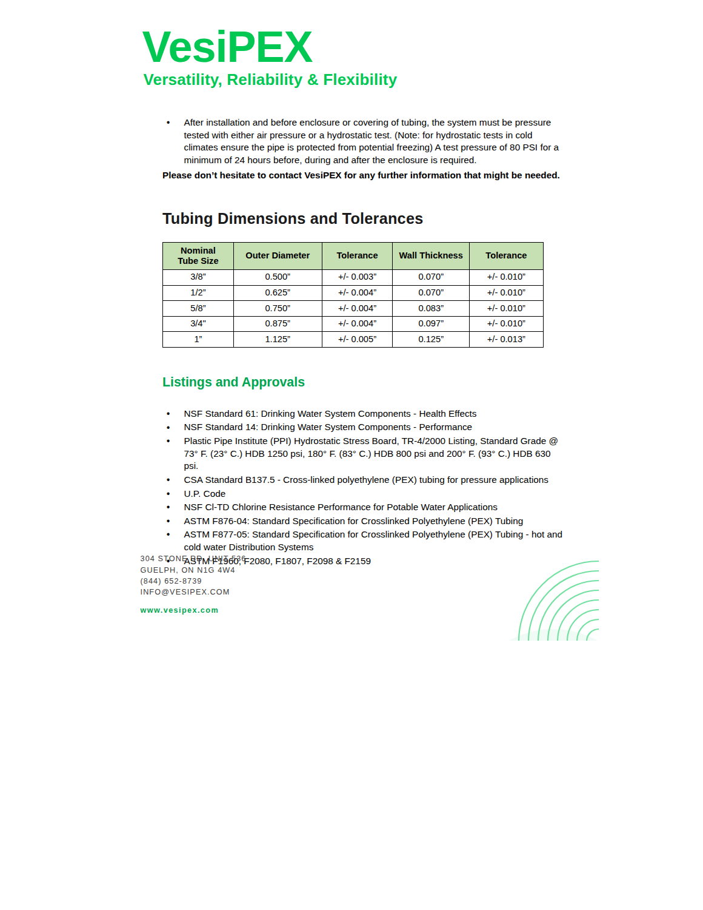Vesi PEX
Versatility, Reliability & Flexibility
After installation and before enclosure or covering of tubing, the system must be pressure tested with either air pressure or a hydrostatic test. (Note: for hydrostatic tests in cold climates ensure the pipe is protected from potential freezing) A test pressure of 80 PSI for a minimum of 24 hours before, during and after the enclosure is required.
Please don’t hesitate to contact VesiPEX for any further information that might be needed.
Tubing Dimensions and Tolerances
| Nominal Tube Size | Outer Diameter | Tolerance | Wall Thickness | Tolerance |
| --- | --- | --- | --- | --- |
| 3/8” | 0.500” | +/- 0.003” | 0.070” | +/- 0.010” |
| 1/2” | 0.625” | +/- 0.004” | 0.070” | +/- 0.010” |
| 5/8” | 0.750” | +/- 0.004” | 0.083” | +/- 0.010” |
| 3/4" | 0.875” | +/- 0.004” | 0.097” | +/- 0.010” |
| 1” | 1.125” | +/- 0.005” | 0.125” | +/- 0.013” |
Listings and Approvals
NSF Standard 61: Drinking Water System Components - Health Effects
NSF Standard 14: Drinking Water System Components - Performance
Plastic Pipe Institute (PPI) Hydrostatic Stress Board, TR-4/2000 Listing, Standard Grade @ 73° F. (23° C.) HDB 1250 psi, 180° F. (83° C.) HDB 800 psi and 200° F. (93° C.) HDB 630 psi.
CSA Standard B137.5 - Cross-linked polyethylene (PEX) tubing for pressure applications
U.P. Code
NSF Cl-TD Chlorine Resistance Performance for Potable Water Applications
ASTM F876-04: Standard Specification for Crosslinked Polyethylene (PEX) Tubing
ASTM F877-05: Standard Specification for Crosslinked Polyethylene (PEX) Tubing - hot and cold water Distribution Systems
ASTM F1960, F2080, F1807, F2098 & F2159
304 STONE RD. UNIT 536
GUELPH, ON N1G 4W4
(844) 652-8739
INFO@VESIPEX.COM
www.vesipex.com